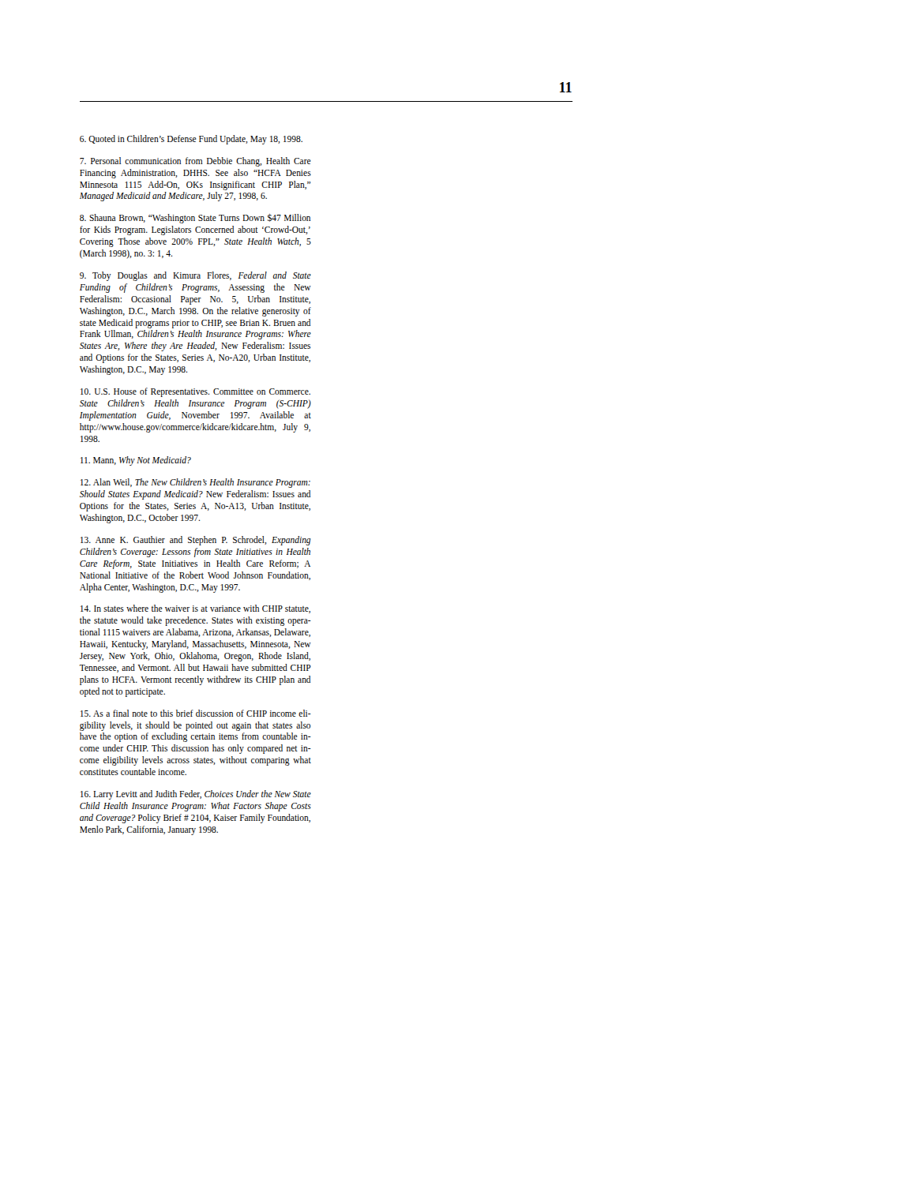11
6. Quoted in Children’s Defense Fund Update, May 18, 1998.
7. Personal communication from Debbie Chang, Health Care Financing Administration, DHHS. See also “HCFA Denies Minnesota 1115 Add-On, OKs Insignificant CHIP Plan,” Managed Medicaid and Medicare, July 27, 1998, 6.
8. Shauna Brown, “Washington State Turns Down $47 Million for Kids Program. Legislators Concerned about ‘Crowd-Out,’ Covering Those above 200% FPL,” State Health Watch, 5 (March 1998), no. 3: 1, 4.
9. Toby Douglas and Kimura Flores, Federal and State Funding of Children’s Programs, Assessing the New Federalism: Occasional Paper No. 5, Urban Institute, Washington, D.C., March 1998. On the relative generosity of state Medicaid programs prior to CHIP, see Brian K. Bruen and Frank Ullman, Children’s Health Insurance Programs: Where States Are, Where they Are Headed, New Federalism: Issues and Options for the States, Series A, No-A20, Urban Institute, Washington, D.C., May 1998.
10. U.S. House of Representatives. Committee on Commerce. State Children’s Health Insurance Program (S-CHIP) Implementation Guide, November 1997. Available at http://www.house.gov/commerce/kidcare/kidcare.htm, July 9, 1998.
11. Mann, Why Not Medicaid?
12. Alan Weil, The New Children’s Health Insurance Program: Should States Expand Medicaid? New Federalism: Issues and Options for the States, Series A, No-A13, Urban Institute, Washington, D.C., October 1997.
13. Anne K. Gauthier and Stephen P. Schrodel, Expanding Children’s Coverage: Lessons from State Initiatives in Health Care Reform, State Initiatives in Health Care Reform; A National Initiative of the Robert Wood Johnson Foundation, Alpha Center, Washington, D.C., May 1997.
14. In states where the waiver is at variance with CHIP statute, the statute would take precedence. States with existing operational 1115 waivers are Alabama, Arizona, Arkansas, Delaware, Hawaii, Kentucky, Maryland, Massachusetts, Minnesota, New Jersey, New York, Ohio, Oklahoma, Oregon, Rhode Island, Tennessee, and Vermont. All but Hawaii have submitted CHIP plans to HCFA. Vermont recently withdrew its CHIP plan and opted not to participate.
15. As a final note to this brief discussion of CHIP income eligibility levels, it should be pointed out again that states also have the option of excluding certain items from countable income under CHIP. This discussion has only compared net income eligibility levels across states, without comparing what constitutes countable income.
16. Larry Levitt and Judith Feder, Choices Under the New State Child Health Insurance Program: What Factors Shape Costs and Coverage? Policy Brief # 2104, Kaiser Family Foundation, Menlo Park, California, January 1998.